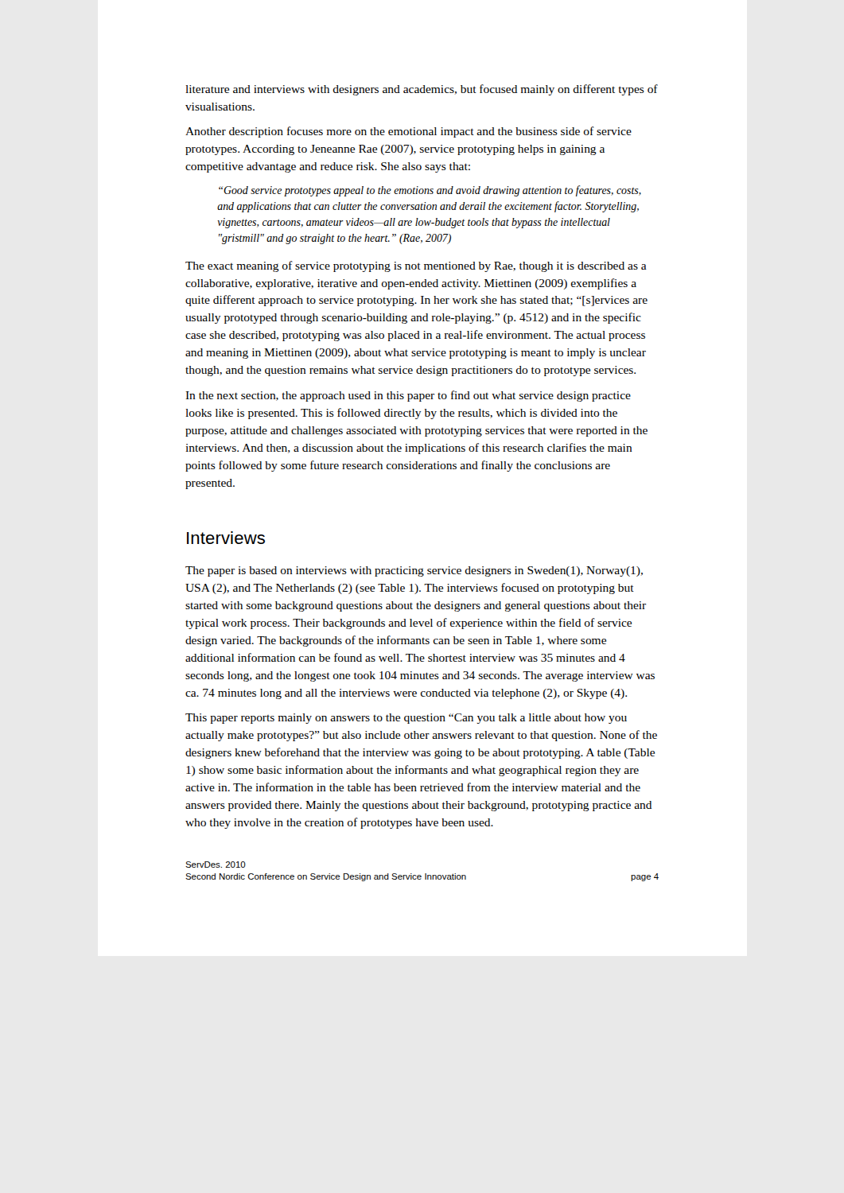literature and interviews with designers and academics, but focused mainly on different types of visualisations.
Another description focuses more on the emotional impact and the business side of service prototypes. According to Jeneanne Rae (2007), service prototyping helps in gaining a competitive advantage and reduce risk. She also says that:
“Good service prototypes appeal to the emotions and avoid drawing attention to features, costs, and applications that can clutter the conversation and derail the excitement factor. Storytelling, vignettes, cartoons, amateur videos—all are low-budget tools that bypass the intellectual "gristmill" and go straight to the heart.” (Rae, 2007)
The exact meaning of service prototyping is not mentioned by Rae, though it is described as a collaborative, explorative, iterative and open-ended activity. Miettinen (2009) exemplifies a quite different approach to service prototyping. In her work she has stated that; “[s]ervices are usually prototyped through scenario-building and role-playing.” (p. 4512) and in the specific case she described, prototyping was also placed in a real-life environment. The actual process and meaning in Miettinen (2009), about what service prototyping is meant to imply is unclear though, and the question remains what service design practitioners do to prototype services.
In the next section, the approach used in this paper to find out what service design practice looks like is presented. This is followed directly by the results, which is divided into the purpose, attitude and challenges associated with prototyping services that were reported in the interviews. And then, a discussion about the implications of this research clarifies the main points followed by some future research considerations and finally the conclusions are presented.
Interviews
The paper is based on interviews with practicing service designers in Sweden(1), Norway(1), USA (2), and The Netherlands (2) (see Table 1). The interviews focused on prototyping but started with some background questions about the designers and general questions about their typical work process. Their backgrounds and level of experience within the field of service design varied. The backgrounds of the informants can be seen in Table 1, where some additional information can be found as well. The shortest interview was 35 minutes and 4 seconds long, and the longest one took 104 minutes and 34 seconds. The average interview was ca. 74 minutes long and all the interviews were conducted via telephone (2), or Skype (4).
This paper reports mainly on answers to the question “Can you talk a little about how you actually make prototypes?” but also include other answers relevant to that question. None of the designers knew beforehand that the interview was going to be about prototyping. A table (Table 1) show some basic information about the informants and what geographical region they are active in. The information in the table has been retrieved from the interview material and the answers provided there. Mainly the questions about their background, prototyping practice and who they involve in the creation of prototypes have been used.
ServDes. 2010
Second Nordic Conference on Service Design and Service Innovation
page 4